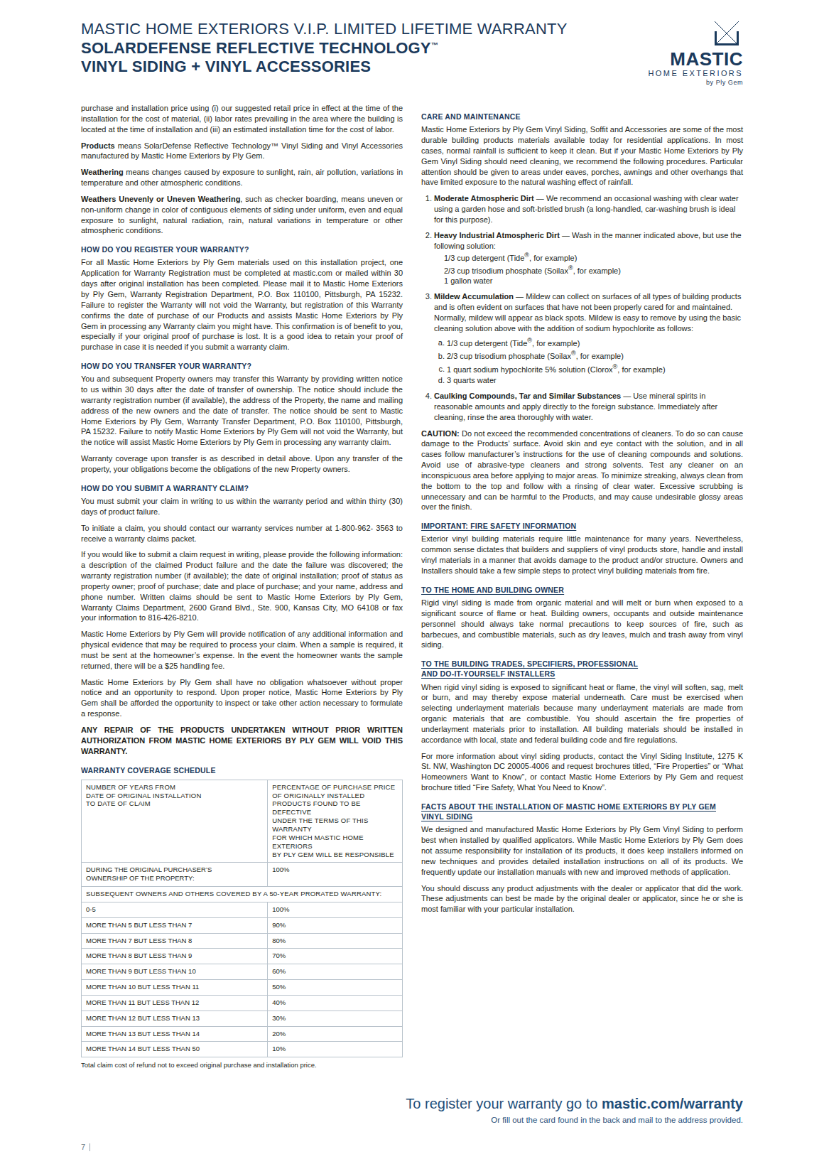MASTIC HOME EXTERIORS V.I.P. LIMITED LIFETIME WARRANTY
SOLARDEFENSE REFLECTIVE TECHNOLOGY™
VINYL SIDING + VINYL ACCESSORIES
MASTIC HOME EXTERIORS by Ply Gem
purchase and installation price using (i) our suggested retail price in effect at the time of the installation for the cost of material, (ii) labor rates prevailing in the area where the building is located at the time of installation and (iii) an estimated installation time for the cost of labor.
Products means SolarDefense Reflective Technology™ Vinyl Siding and Vinyl Accessories manufactured by Mastic Home Exteriors by Ply Gem.
Weathering means changes caused by exposure to sunlight, rain, air pollution, variations in temperature and other atmospheric conditions.
Weathers Unevenly or Uneven Weathering, such as checker boarding, means uneven or non-uniform change in color of contiguous elements of siding under uniform, even and equal exposure to sunlight, natural radiation, rain, natural variations in temperature or other atmospheric conditions.
HOW DO YOU REGISTER YOUR WARRANTY?
For all Mastic Home Exteriors by Ply Gem materials used on this installation project, one Application for Warranty Registration must be completed at mastic.com or mailed within 30 days after original installation has been completed. Please mail it to Mastic Home Exteriors by Ply Gem, Warranty Registration Department, P.O. Box 110100, Pittsburgh, PA 15232. Failure to register the Warranty will not void the Warranty, but registration of this Warranty confirms the date of purchase of our Products and assists Mastic Home Exteriors by Ply Gem in processing any Warranty claim you might have. This confirmation is of benefit to you, especially if your original proof of purchase is lost. It is a good idea to retain your proof of purchase in case it is needed if you submit a warranty claim.
HOW DO YOU TRANSFER YOUR WARRANTY?
You and subsequent Property owners may transfer this Warranty by providing written notice to us within 30 days after the date of transfer of ownership. The notice should include the warranty registration number (if available), the address of the Property, the name and mailing address of the new owners and the date of transfer. The notice should be sent to Mastic Home Exteriors by Ply Gem, Warranty Transfer Department, P.O. Box 110100, Pittsburgh, PA 15232. Failure to notify Mastic Home Exteriors by Ply Gem will not void the Warranty, but the notice will assist Mastic Home Exteriors by Ply Gem in processing any warranty claim.
Warranty coverage upon transfer is as described in detail above. Upon any transfer of the property, your obligations become the obligations of the new Property owners.
HOW DO YOU SUBMIT A WARRANTY CLAIM?
You must submit your claim in writing to us within the warranty period and within thirty (30) days of product failure.
To initiate a claim, you should contact our warranty services number at 1-800-962- 3563 to receive a warranty claims packet.
If you would like to submit a claim request in writing, please provide the following information: a description of the claimed Product failure and the date the failure was discovered; the warranty registration number (if available); the date of original installation; proof of status as property owner; proof of purchase; date and place of purchase; and your name, address and phone number. Written claims should be sent to Mastic Home Exteriors by Ply Gem, Warranty Claims Department, 2600 Grand Blvd., Ste. 900, Kansas City, MO 64108 or fax your information to 816-426-8210.
Mastic Home Exteriors by Ply Gem will provide notification of any additional information and physical evidence that may be required to process your claim. When a sample is required, it must be sent at the homeowner’s expense. In the event the homeowner wants the sample returned, there will be a $25 handling fee.
Mastic Home Exteriors by Ply Gem shall have no obligation whatsoever without proper notice and an opportunity to respond. Upon proper notice, Mastic Home Exteriors by Ply Gem shall be afforded the opportunity to inspect or take other action necessary to formulate a response.
ANY REPAIR OF THE PRODUCTS UNDERTAKEN WITHOUT PRIOR WRITTEN AUTHORIZATION FROM MASTIC HOME EXTERIORS BY PLY GEM WILL VOID THIS WARRANTY.
WARRANTY COVERAGE SCHEDULE
| NUMBER OF YEARS FROM DATE OF ORIGINAL INSTALLATION TO DATE OF CLAIM | PERCENTAGE OF PURCHASE PRICE OF ORIGINALLY INSTALLED PRODUCTS FOUND TO BE DEFECTIVE UNDER THE TERMS OF THIS WARRANTY FOR WHICH MASTIC HOME EXTERIORS BY PLY GEM WILL BE RESPONSIBLE |
| --- | --- |
| DURING THE ORIGINAL PURCHASER’S OWNERSHIP OF THE PROPERTY: | 100% |
| SUBSEQUENT OWNERS AND OTHERS COVERED BY A 50-YEAR PRORATED WARRANTY: |
| 0-5 | 100% |
| MORE THAN 5 BUT LESS THAN 7 | 90% |
| MORE THAN 7 BUT LESS THAN 8 | 80% |
| MORE THAN 8 BUT LESS THAN 9 | 70% |
| MORE THAN 9 BUT LESS THAN 10 | 60% |
| MORE THAN 10 BUT LESS THAN 11 | 50% |
| MORE THAN 11 BUT LESS THAN 12 | 40% |
| MORE THAN 12 BUT LESS THAN 13 | 30% |
| MORE THAN 13 BUT LESS THAN 14 | 20% |
| MORE THAN 14 BUT LESS THAN 50 | 10% |
Total claim cost of refund not to exceed original purchase and installation price.
CARE AND MAINTENANCE
Mastic Home Exteriors by Ply Gem Vinyl Siding, Soffit and Accessories are some of the most durable building products materials available today for residential applications. In most cases, normal rainfall is sufficient to keep it clean. But if your Mastic Home Exteriors by Ply Gem Vinyl Siding should need cleaning, we recommend the following procedures. Particular attention should be given to areas under eaves, porches, awnings and other overhangs that have limited exposure to the natural washing effect of rainfall.
Moderate Atmospheric Dirt — We recommend an occasional washing with clear water using a garden hose and soft-bristled brush (a long-handled, car-washing brush is ideal for this purpose).
Heavy Industrial Atmospheric Dirt — Wash in the manner indicated above, but use the following solution:
1/3 cup detergent (Tide®, for example)
2/3 cup trisodium phosphate (Soilax®, for example)
1 gallon water
Mildew Accumulation — Mildew can collect on surfaces of all types of building products and is often evident on surfaces that have not been properly cared for and maintained. Normally, mildew will appear as black spots. Mildew is easy to remove by using the basic cleaning solution above with the addition of sodium hypochlorite as follows:
1/3 cup detergent (Tide®, for example)
2/3 cup trisodium phosphate (Soilax®, for example)
1 quart sodium hypochlorite 5% solution (Clorox®, for example)
3 quarts water
Caulking Compounds, Tar and Similar Substances — Use mineral spirits in reasonable amounts and apply directly to the foreign substance. Immediately after cleaning, rinse the area thoroughly with water.
CAUTION: Do not exceed the recommended concentrations of cleaners. To do so can cause damage to the Products’ surface. Avoid skin and eye contact with the solution, and in all cases follow manufacturer’s instructions for the use of cleaning compounds and solutions. Avoid use of abrasive-type cleaners and strong solvents. Test any cleaner on an inconspicuous area before applying to major areas. To minimize streaking, always clean from the bottom to the top and follow with a rinsing of clear water. Excessive scrubbing is unnecessary and can be harmful to the Products, and may cause undesirable glossy areas over the finish.
IMPORTANT: FIRE SAFETY INFORMATION
Exterior vinyl building materials require little maintenance for many years. Nevertheless, common sense dictates that builders and suppliers of vinyl products store, handle and install vinyl materials in a manner that avoids damage to the product and/or structure. Owners and Installers should take a few simple steps to protect vinyl building materials from fire.
TO THE HOME AND BUILDING OWNER
Rigid vinyl siding is made from organic material and will melt or burn when exposed to a significant source of flame or heat. Building owners, occupants and outside maintenance personnel should always take normal precautions to keep sources of fire, such as barbecues, and combustible materials, such as dry leaves, mulch and trash away from vinyl siding.
TO THE BUILDING TRADES, SPECIFIERS, PROFESSIONAL
AND DO-IT-YOURSELF INSTALLERS
When rigid vinyl siding is exposed to significant heat or flame, the vinyl will soften, sag, melt or burn, and may thereby expose material underneath. Care must be exercised when selecting underlayment materials because many underlayment materials are made from organic materials that are combustible. You should ascertain the fire properties of underlayment materials prior to installation. All building materials should be installed in accordance with local, state and federal building code and fire regulations.
For more information about vinyl siding products, contact the Vinyl Siding Institute, 1275 K St. NW, Washington DC 20005-4006 and request brochures titled, “Fire Properties” or “What Homeowners Want to Know”, or contact Mastic Home Exteriors by Ply Gem and request brochure titled “Fire Safety, What You Need to Know”.
FACTS ABOUT THE INSTALLATION OF MASTIC HOME EXTERIORS BY PLY GEM
VINYL SIDING
We designed and manufactured Mastic Home Exteriors by Ply Gem Vinyl Siding to perform best when installed by qualified applicators. While Mastic Home Exteriors by Ply Gem does not assume responsibility for installation of its products, it does keep installers informed on new techniques and provides detailed installation instructions on all of its products. We frequently update our installation manuals with new and improved methods of application.
You should discuss any product adjustments with the dealer or applicator that did the work. These adjustments can best be made by the original dealer or applicator, since he or she is most familiar with your particular installation.
To register your warranty go to mastic.com/warranty
Or fill out the card found in the back and mail to the address provided.
7